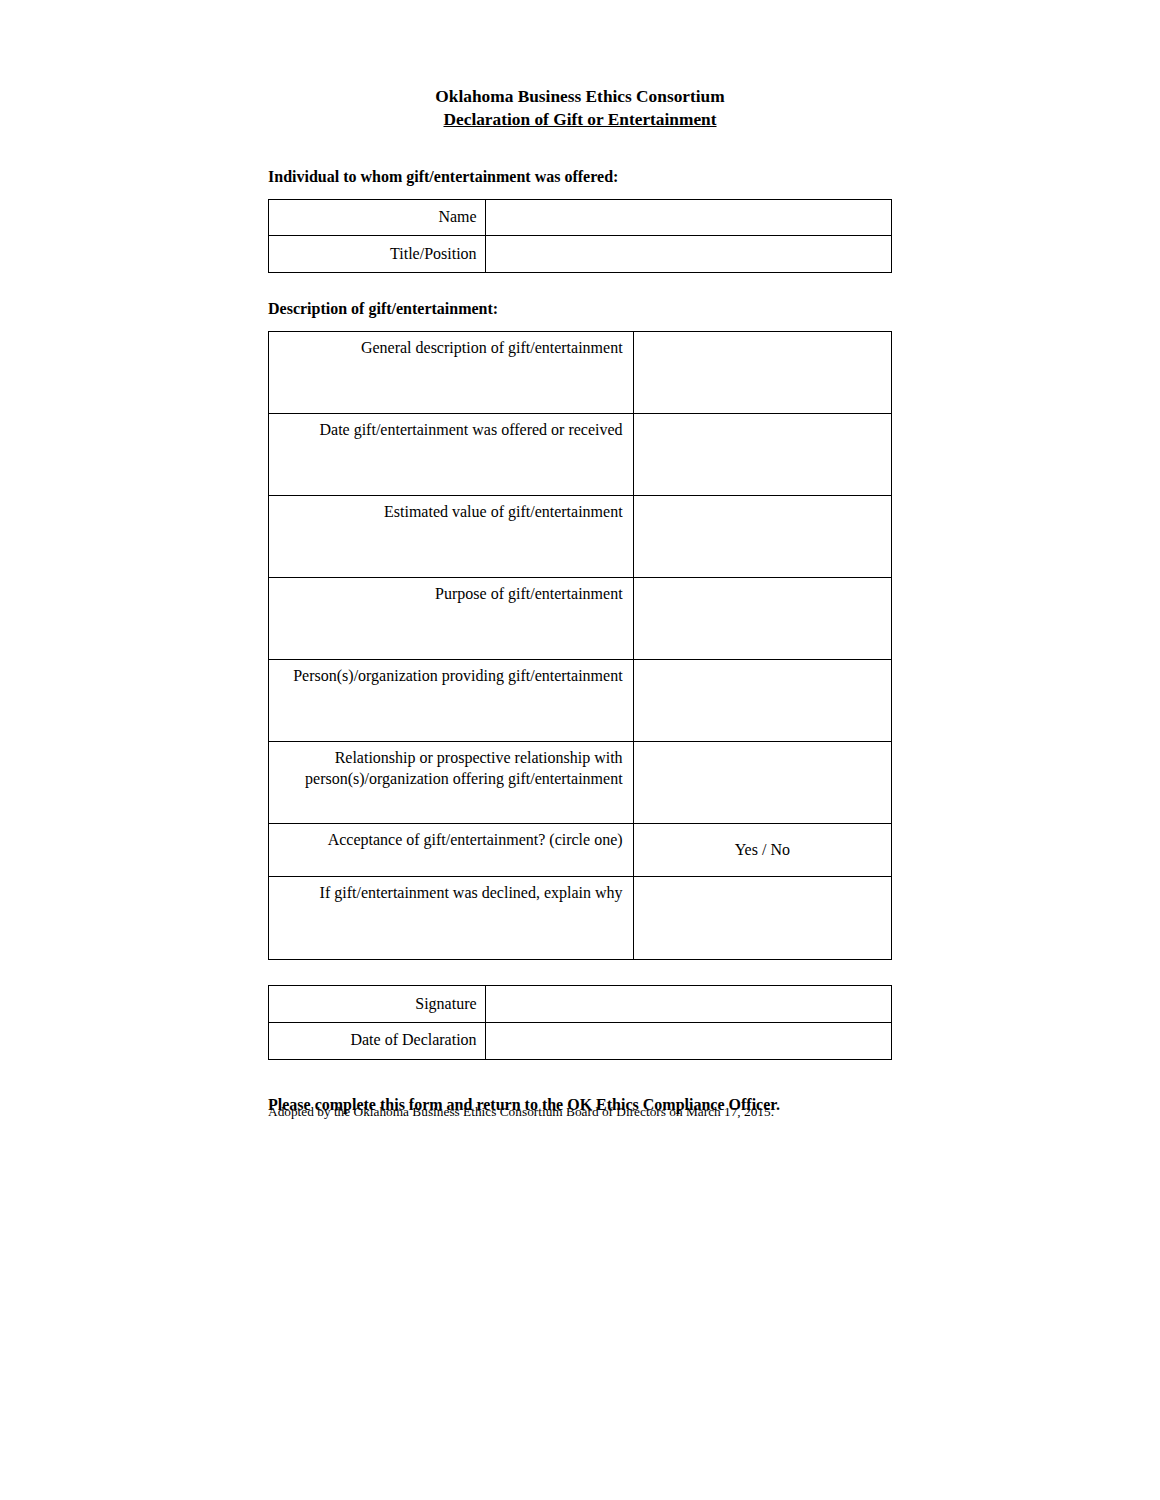Oklahoma Business Ethics Consortium
Declaration of Gift or Entertainment
Individual to whom gift/entertainment was offered:
| Name | |
| Title/Position | |
Description of gift/entertainment:
| General description of gift/entertainment | |
| Date gift/entertainment was offered or received | |
| Estimated value of gift/entertainment | |
| Purpose of gift/entertainment | |
| Person(s)/organization providing gift/entertainment | |
| Relationship or prospective relationship with person(s)/organization offering gift/entertainment | |
| Acceptance of gift/entertainment? (circle one) | Yes / No |
| If gift/entertainment was declined, explain why | |
| Signature | |
| Date of Declaration | |
Please complete this form and return to the OK Ethics Compliance Officer.
Adopted by the Oklahoma Business Ethics Consortium Board of Directors on March 17, 2015.